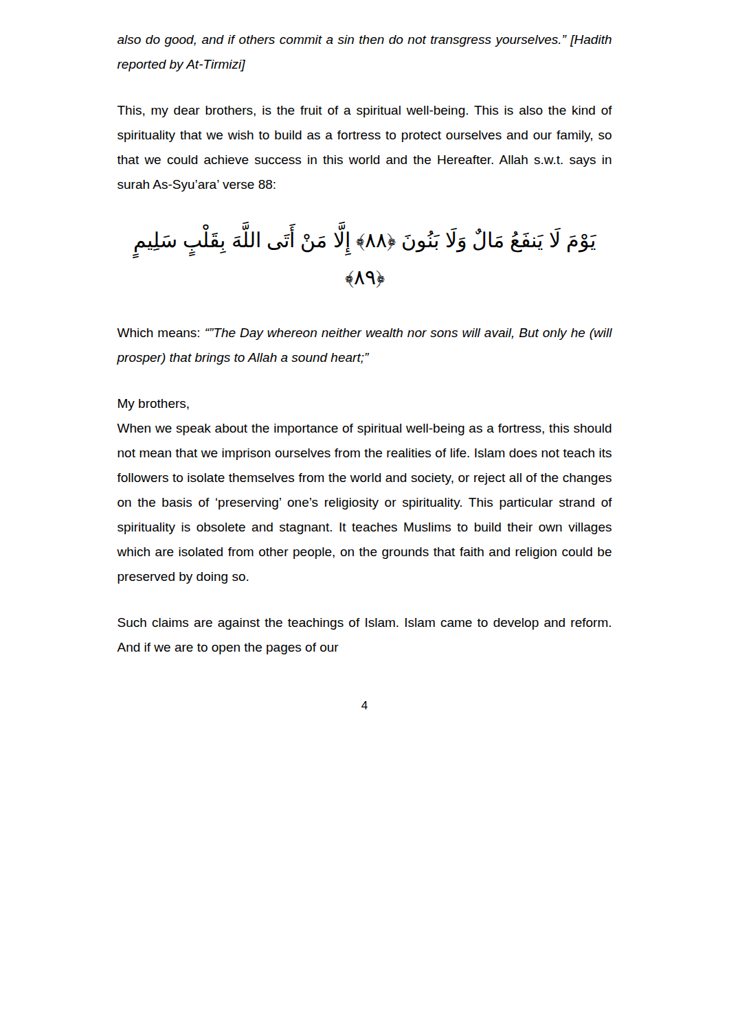also do good, and if others commit a sin then do not transgress yourselves.” [Hadith reported by At-Tirmizi]
This, my dear brothers, is the fruit of a spiritual well-being. This is also the kind of spirituality that we wish to build as a fortress to protect ourselves and our family, so that we could achieve success in this world and the Hereafter. Allah s.w.t. says in surah As-Syu’ara’ verse 88:
يَوْمَ لَا يَنفَعُ مَالٌ وَلَا بَنُونَ ﴿٨٨﴾ إِلَّا مَنْ أَتَى اللَّهَ بِقَلْبٍ سَلِيمٍ ﴿٨٩﴾
Which means: “”The Day whereon neither wealth nor sons will avail, But only he (will prosper) that brings to Allah a sound heart;”
My brothers,
When we speak about the importance of spiritual well-being as a fortress, this should not mean that we imprison ourselves from the realities of life. Islam does not teach its followers to isolate themselves from the world and society, or reject all of the changes on the basis of ‘preserving’ one’s religiosity or spirituality. This particular strand of spirituality is obsolete and stagnant. It teaches Muslims to build their own villages which are isolated from other people, on the grounds that faith and religion could be preserved by doing so.
Such claims are against the teachings of Islam. Islam came to develop and reform. And if we are to open the pages of our
4